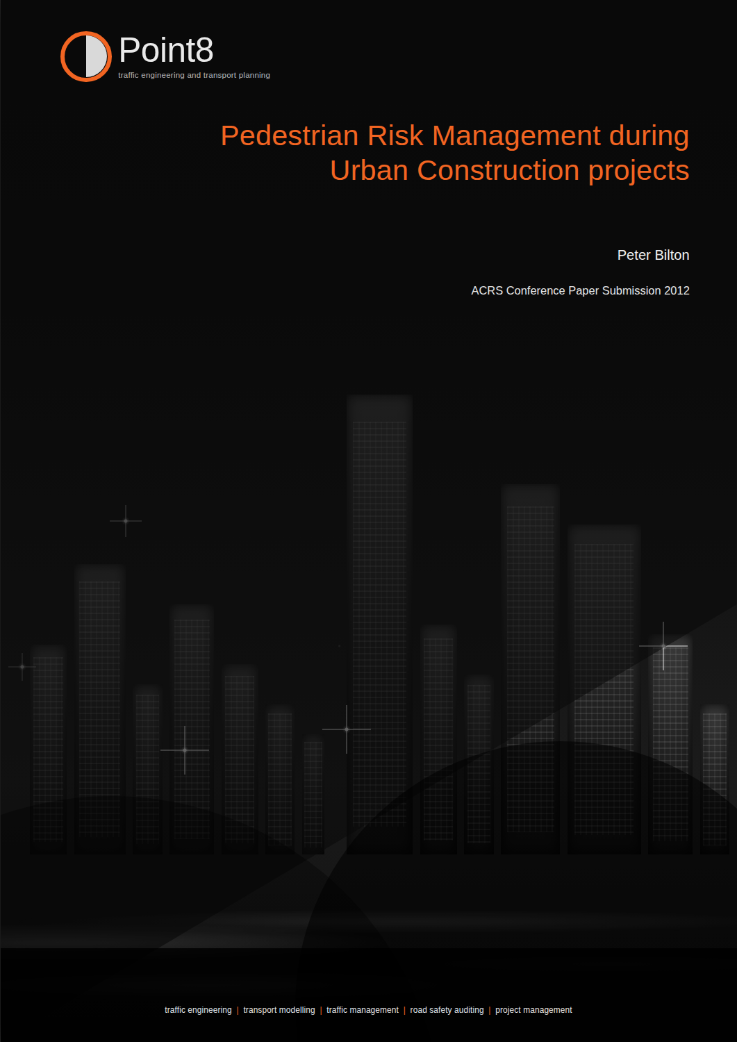Point8 traffic engineering and transport planning
Pedestrian Risk Management during
Urban Construction projects
Peter Bilton
ACRS Conference Paper Submission 2012
traffic engineering | transport modelling | traffic management | road safety auditing | project management